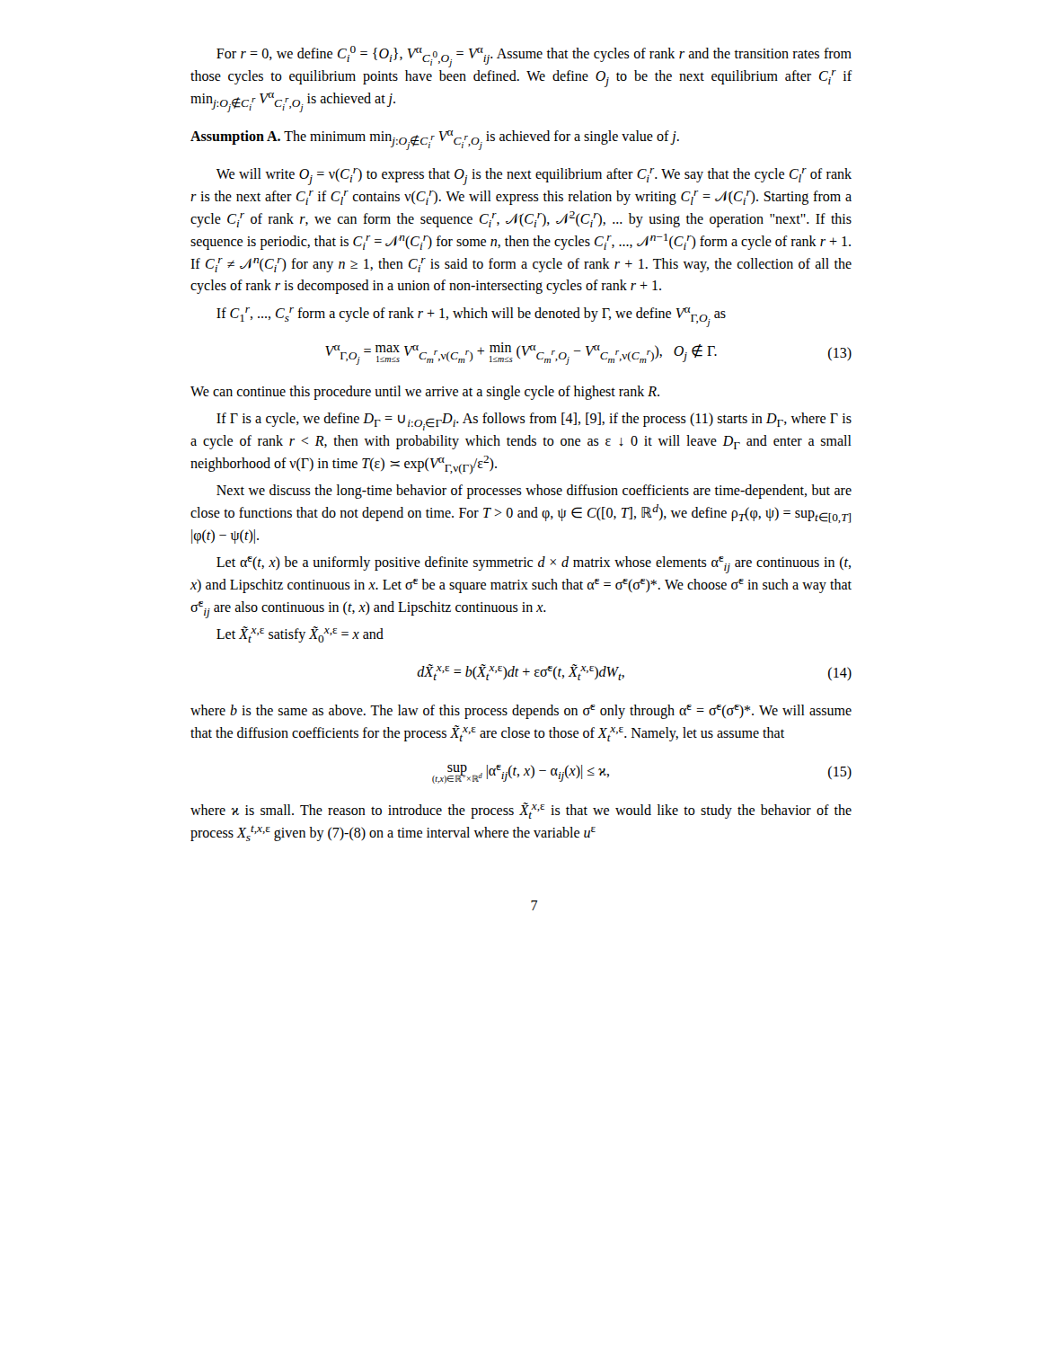For r = 0, we define Ci0 = {Oi}, VαCi0,Oj = Vαij. Assume that the cycles of rank r and the transition rates from those cycles to equilibrium points have been defined. We define Oj to be the next equilibrium after Cir if minj:Oj∉Cir VαCir,Oj is achieved at j.
Assumption A. The minimum minj:Oj∉Cir VαCir,Oj is achieved for a single value of j.
We will write Oj = ν(Cir) to express that Oj is the next equilibrium after Cir. We say that the cycle Clr of rank r is the next after Cir if Clr contains ν(Cir). We will express this relation by writing Clr = 𝒩(Cir). Starting from a cycle Cir of rank r, we can form the sequence Cir, 𝒩(Cir), 𝒩2(Cir), ... by using the operation "next". If this sequence is periodic, that is Cir = 𝒩n(Cir) for some n, then the cycles Cir, ..., 𝒩n−1(Cir) form a cycle of rank r + 1. If Cir ≠ 𝒩n(Cir) for any n ≥ 1, then Cir is said to form a cycle of rank r + 1. This way, the collection of all the cycles of rank r is decomposed in a union of non-intersecting cycles of rank r + 1.
If C1r, ..., Csr form a cycle of rank r + 1, which will be denoted by Γ, we define VαΓ,Oj as
VαΓ,Oj = max 1≤m≤s VαCmr,ν(Cmr) + min 1≤m≤s (VαCmr,Oj − VαCmr,ν(Cmr)), Oj ∉ Γ. (13)
We can continue this procedure until we arrive at a single cycle of highest rank R.
If Γ is a cycle, we define DΓ = ∪i:Oi∈ΓDi. As follows from [4], [9], if the process (11) starts in DΓ, where Γ is a cycle of rank r < R, then with probability which tends to one as ε ↓ 0 it will leave DΓ and enter a small neighborhood of ν(Γ) in time T(ε) ≍ exp(VαΓ,ν(Γ)/ε2).
Next we discuss the long-time behavior of processes whose diffusion coefficients are time-dependent, but are close to functions that do not depend on time. For T > 0 and φ, ψ ∈ C([0, T], ℝd), we define ρT(φ, ψ) = supt∈[0,T] |φ(t) − ψ(t)|.
Let α̃ε(t, x) be a uniformly positive definite symmetric d × d matrix whose elements α̃εij are continuous in (t, x) and Lipschitz continuous in x. Let σ̃ε be a square matrix such that α̃ε = σ̃ε(σ̃ε)*. We choose σ̃ε in such a way that σ̃εij are also continuous in (t, x) and Lipschitz continuous in x.
Let X̃tx,ε satisfy X̃0x,ε = x and
dX̃tx,ε = b(X̃tx,ε)dt + εσ̃ε(t, X̃tx,ε)dWt, (14)
where b is the same as above. The law of this process depends on σ̃ε only through α̃ε = σ̃ε(σ̃ε)*. We will assume that the diffusion coefficients for the process X̃tx,ε are close to those of Xtx,ε. Namely, let us assume that
sup(t,x)∈ℝ+×ℝd |α̃εij(t, x) − αij(x)| ≤ ϰ, (15)
where ϰ is small. The reason to introduce the process X̃tx,ε is that we would like to study the behavior of the process Xst,x,ε given by (7)-(8) on a time interval where the variable uε
7